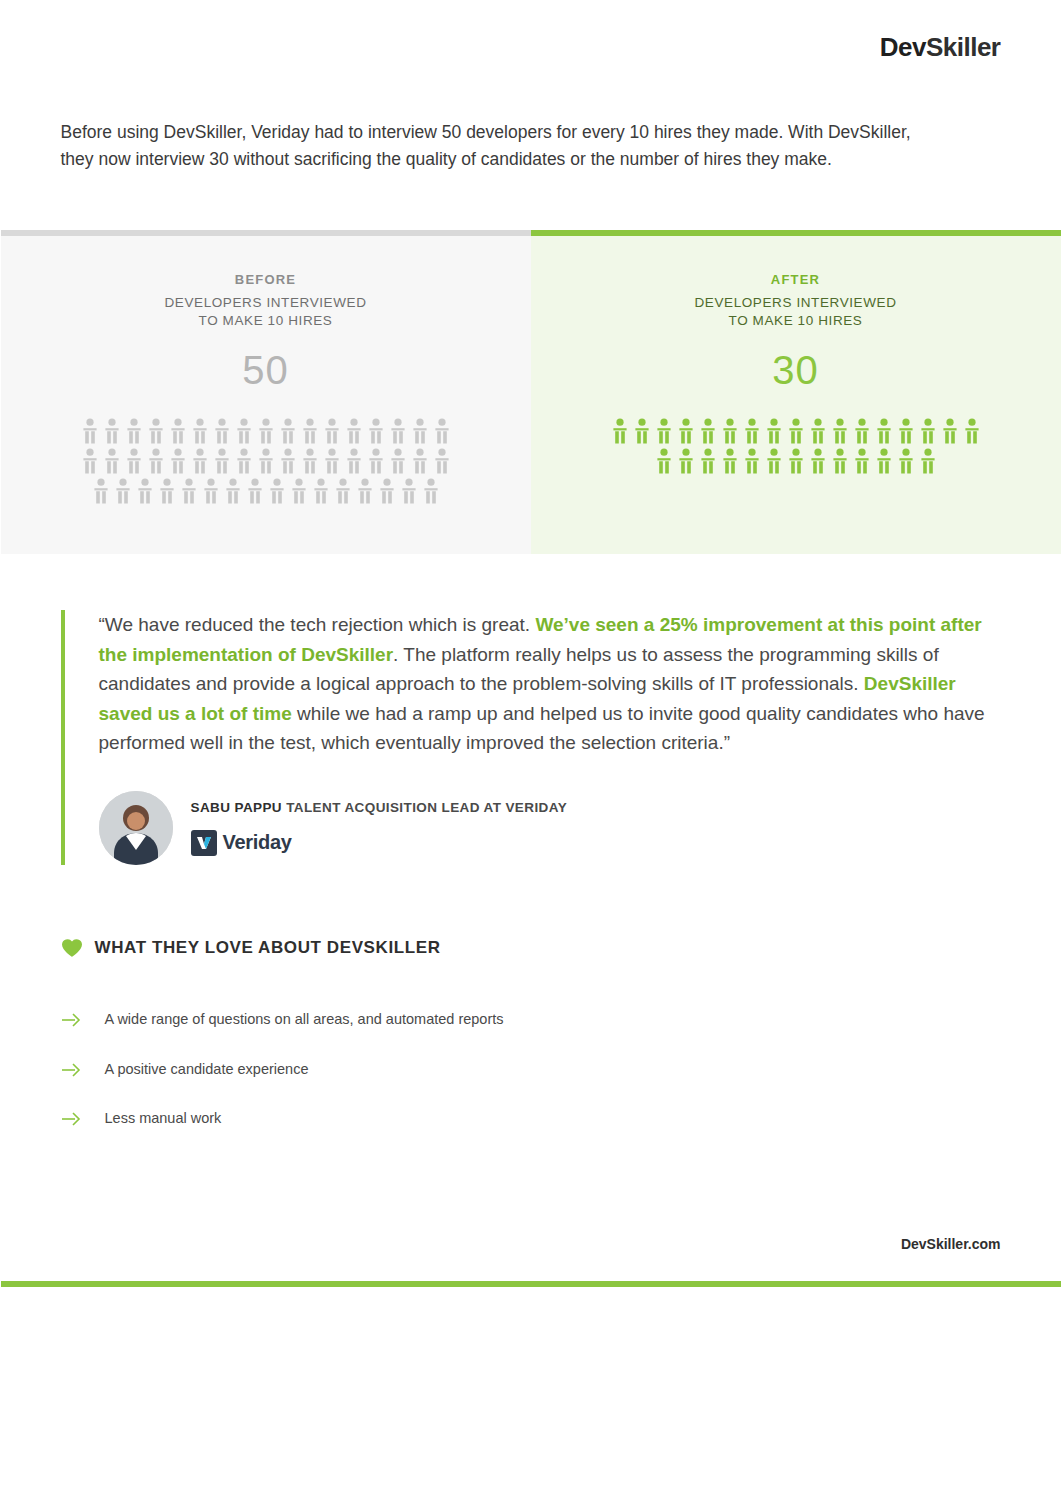Dev Skiller
Before using DevSkiller, Veriday had to interview 50 developers for every 10 hires they made. With DevSkiller, they now interview 30 without sacrificing the quality of candidates or the number of hires they make.
BEFORE
DEVELOPERS INTERVIEWED
TO MAKE 10 HIRES
50
AFTER
DEVELOPERS INTERVIEWED
TO MAKE 10 HIRES
30
“We have reduced the tech rejection which is great. We’ve seen a 25% improvement at this point after the implementation of DevSkiller. The platform really helps us to assess the programming skills of candidates and provide a logical approach to the problem-solving skills of IT professionals. DevSkiller saved us a lot of time while we had a ramp up and helped us to invite good quality candidates who have performed well in the test, which eventually improved the selection criteria.”
SABU PAPPU TALENT ACQUISITION LEAD AT VERIDAY
Veriday
What they love about DevSkiller
A wide range of questions on all areas, and automated reports
A positive candidate experience
Less manual work
DevSkiller.com